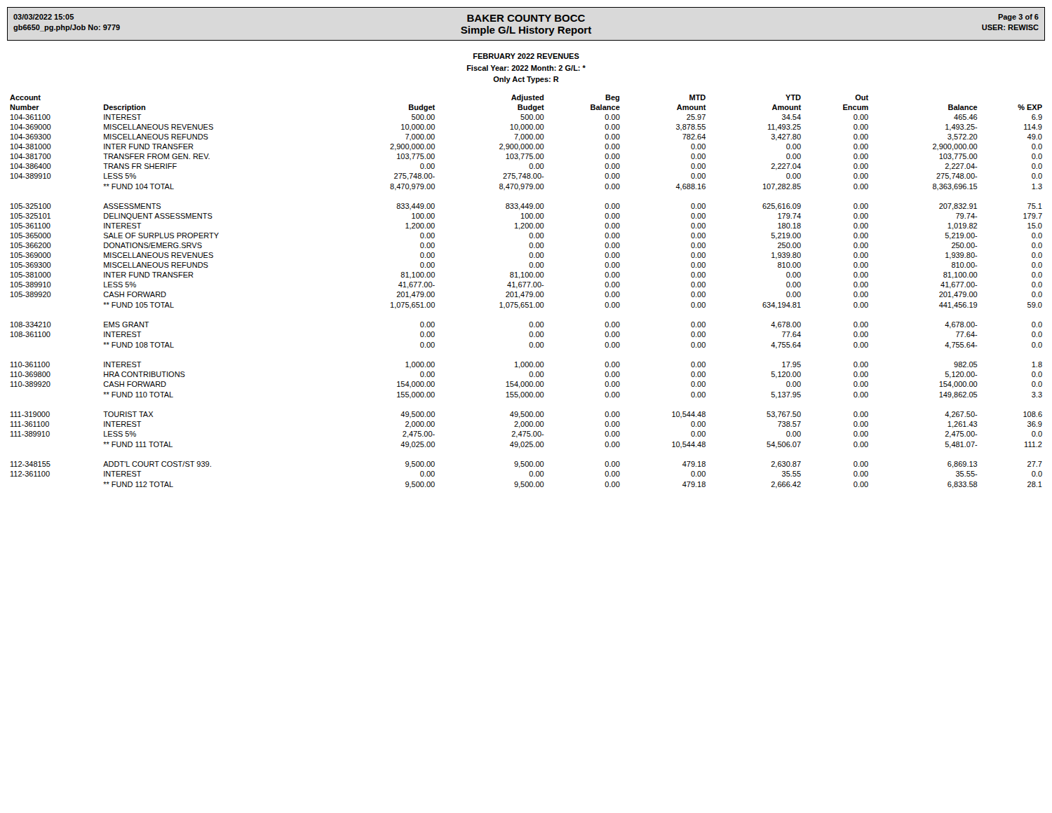03/03/2022 15:05
gb6650_pg.php/Job No: 9779
BAKER COUNTY BOCC
Simple G/L History Report
Page 3 of 6
USER: REWISC
FEBRUARY 2022 REVENUES
Fiscal Year: 2022 Month: 2 G/L: *
Only Act Types: R
| Account | | | Adjusted | Beg | MTD | YTD | Out | | |
| --- | --- | --- | --- | --- | --- | --- | --- | --- | --- |
| Number | Description | Budget | Budget | Balance | Amount | Amount | Encum | Balance | % EXP |
| 104-361100 | INTEREST | 500.00 | 500.00 | 0.00 | 25.97 | 34.54 | 0.00 | 465.46 | 6.9 |
| 104-369000 | MISCELLANEOUS REVENUES | 10,000.00 | 10,000.00 | 0.00 | 3,878.55 | 11,493.25 | 0.00 | 1,493.25- | 114.9 |
| 104-369300 | MISCELLANEOUS REFUNDS | 7,000.00 | 7,000.00 | 0.00 | 782.64 | 3,427.80 | 0.00 | 3,572.20 | 49.0 |
| 104-381000 | INTER FUND TRANSFER | 2,900,000.00 | 2,900,000.00 | 0.00 | 0.00 | 0.00 | 0.00 | 2,900,000.00 | 0.0 |
| 104-381700 | TRANSFER FROM GEN. REV. | 103,775.00 | 103,775.00 | 0.00 | 0.00 | 0.00 | 0.00 | 103,775.00 | 0.0 |
| 104-386400 | TRANS FR SHERIFF | 0.00 | 0.00 | 0.00 | 0.00 | 2,227.04 | 0.00 | 2,227.04- | 0.0 |
| 104-389910 | LESS 5% | 275,748.00- | 275,748.00- | 0.00 | 0.00 | 0.00 | 0.00 | 275,748.00- | 0.0 |
| | ** FUND 104 TOTAL | 8,470,979.00 | 8,470,979.00 | 0.00 | 4,688.16 | 107,282.85 | 0.00 | 8,363,696.15 | 1.3 |
| 105-325100 | ASSESSMENTS | 833,449.00 | 833,449.00 | 0.00 | 0.00 | 625,616.09 | 0.00 | 207,832.91 | 75.1 |
| 105-325101 | DELINQUENT ASSESSMENTS | 100.00 | 100.00 | 0.00 | 0.00 | 179.74 | 0.00 | 79.74- | 179.7 |
| 105-361100 | INTEREST | 1,200.00 | 1,200.00 | 0.00 | 0.00 | 180.18 | 0.00 | 1,019.82 | 15.0 |
| 105-365000 | SALE OF SURPLUS PROPERTY | 0.00 | 0.00 | 0.00 | 0.00 | 5,219.00 | 0.00 | 5,219.00- | 0.0 |
| 105-366200 | DONATIONS/EMERG.SRVS | 0.00 | 0.00 | 0.00 | 0.00 | 250.00 | 0.00 | 250.00- | 0.0 |
| 105-369000 | MISCELLANEOUS REVENUES | 0.00 | 0.00 | 0.00 | 0.00 | 1,939.80 | 0.00 | 1,939.80- | 0.0 |
| 105-369300 | MISCELLANEOUS REFUNDS | 0.00 | 0.00 | 0.00 | 0.00 | 810.00 | 0.00 | 810.00- | 0.0 |
| 105-381000 | INTER FUND TRANSFER | 81,100.00 | 81,100.00 | 0.00 | 0.00 | 0.00 | 0.00 | 81,100.00 | 0.0 |
| 105-389910 | LESS 5% | 41,677.00- | 41,677.00- | 0.00 | 0.00 | 0.00 | 0.00 | 41,677.00- | 0.0 |
| 105-389920 | CASH FORWARD | 201,479.00 | 201,479.00 | 0.00 | 0.00 | 0.00 | 0.00 | 201,479.00 | 0.0 |
| | ** FUND 105 TOTAL | 1,075,651.00 | 1,075,651.00 | 0.00 | 0.00 | 634,194.81 | 0.00 | 441,456.19 | 59.0 |
| 108-334210 | EMS GRANT | 0.00 | 0.00 | 0.00 | 0.00 | 4,678.00 | 0.00 | 4,678.00- | 0.0 |
| 108-361100 | INTEREST | 0.00 | 0.00 | 0.00 | 0.00 | 77.64 | 0.00 | 77.64- | 0.0 |
| | ** FUND 108 TOTAL | 0.00 | 0.00 | 0.00 | 0.00 | 4,755.64 | 0.00 | 4,755.64- | 0.0 |
| 110-361100 | INTEREST | 1,000.00 | 1,000.00 | 0.00 | 0.00 | 17.95 | 0.00 | 982.05 | 1.8 |
| 110-369800 | HRA CONTRIBUTIONS | 0.00 | 0.00 | 0.00 | 0.00 | 5,120.00 | 0.00 | 5,120.00- | 0.0 |
| 110-389920 | CASH FORWARD | 154,000.00 | 154,000.00 | 0.00 | 0.00 | 0.00 | 0.00 | 154,000.00 | 0.0 |
| | ** FUND 110 TOTAL | 155,000.00 | 155,000.00 | 0.00 | 0.00 | 5,137.95 | 0.00 | 149,862.05 | 3.3 |
| 111-319000 | TOURIST TAX | 49,500.00 | 49,500.00 | 0.00 | 10,544.48 | 53,767.50 | 0.00 | 4,267.50- | 108.6 |
| 111-361100 | INTEREST | 2,000.00 | 2,000.00 | 0.00 | 0.00 | 738.57 | 0.00 | 1,261.43 | 36.9 |
| 111-389910 | LESS 5% | 2,475.00- | 2,475.00- | 0.00 | 0.00 | 0.00 | 0.00 | 2,475.00- | 0.0 |
| | ** FUND 111 TOTAL | 49,025.00 | 49,025.00 | 0.00 | 10,544.48 | 54,506.07 | 0.00 | 5,481.07- | 111.2 |
| 112-348155 | ADDT'L COURT COST/ST 939. | 9,500.00 | 9,500.00 | 0.00 | 479.18 | 2,630.87 | 0.00 | 6,869.13 | 27.7 |
| 112-361100 | INTEREST | 0.00 | 0.00 | 0.00 | 0.00 | 35.55 | 0.00 | 35.55- | 0.0 |
| | ** FUND 112 TOTAL | 9,500.00 | 9,500.00 | 0.00 | 479.18 | 2,666.42 | 0.00 | 6,833.58 | 28.1 |